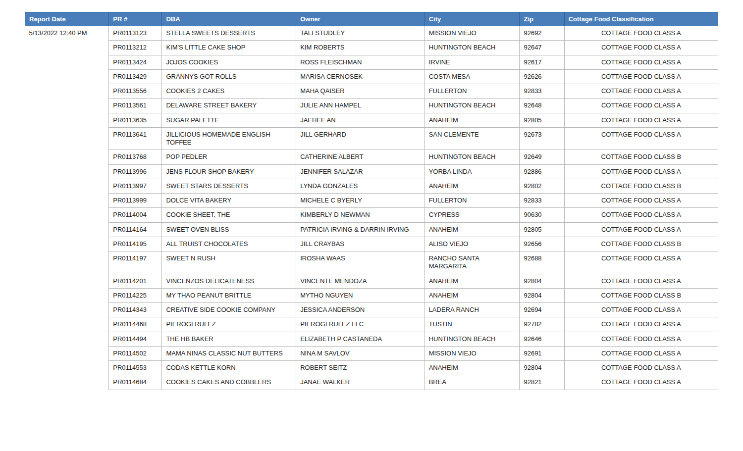| Report Date | PR # | DBA | Owner | City | Zip | Cottage Food Classification |
| --- | --- | --- | --- | --- | --- | --- |
| 5/13/2022 12:40 PM | PR0113123 | STELLA SWEETS DESSERTS | TALI STUDLEY | MISSION VIEJO | 92692 | COTTAGE FOOD CLASS A |
| PR0113212 | KIM'S LITTLE CAKE SHOP | KIM ROBERTS | HUNTINGTON BEACH | 92647 | COTTAGE FOOD CLASS A |
| PR0113424 | JOJOS COOKIES | ROSS FLEISCHMAN | IRVINE | 92617 | COTTAGE FOOD CLASS A |
| PR0113429 | GRANNYS GOT ROLLS | MARISA CERNOSEK | COSTA MESA | 92626 | COTTAGE FOOD CLASS A |
| PR0113556 | COOKIES 2 CAKES | MAHA QAISER | FULLERTON | 92833 | COTTAGE FOOD CLASS A |
| PR0113561 | DELAWARE STREET BAKERY | JULIE ANN HAMPEL | HUNTINGTON BEACH | 92648 | COTTAGE FOOD CLASS A |
| PR0113635 | SUGAR PALETTE | JAEHEE AN | ANAHEIM | 92805 | COTTAGE FOOD CLASS A |
| PR0113641 | JILLICIOUS HOMEMADE ENGLISH TOFFEE | JILL GERHARD | SAN CLEMENTE | 92673 | COTTAGE FOOD CLASS A |
| PR0113768 | POP PEDLER | CATHERINE ALBERT | HUNTINGTON BEACH | 92649 | COTTAGE FOOD CLASS B |
| PR0113996 | JENS FLOUR SHOP BAKERY | JENNIFER SALAZAR | YORBA LINDA | 92886 | COTTAGE FOOD CLASS A |
| PR0113997 | SWEET STARS DESSERTS | LYNDA GONZALES | ANAHEIM | 92802 | COTTAGE FOOD CLASS B |
| PR0113999 | DOLCE VITA BAKERY | MICHELE C BYERLY | FULLERTON | 92833 | COTTAGE FOOD CLASS A |
| PR0114004 | COOKIE SHEET, THE | KIMBERLY D NEWMAN | CYPRESS | 90630 | COTTAGE FOOD CLASS A |
| PR0114164 | SWEET OVEN BLISS | PATRICIA IRVING & DARRIN IRVING | ANAHEIM | 92805 | COTTAGE FOOD CLASS A |
| PR0114195 | ALL TRUIST CHOCOLATES | JILL CRAYBAS | ALISO VIEJO | 92656 | COTTAGE FOOD CLASS B |
| PR0114197 | SWEET N RUSH | IROSHA WAAS | RANCHO SANTA MARGARITA | 92688 | COTTAGE FOOD CLASS A |
| PR0114201 | VINCENZOS DELICATENESS | VINCENTE MENDOZA | ANAHEIM | 92804 | COTTAGE FOOD CLASS A |
| PR0114225 | MY THAO PEANUT BRITTLE | MYTHO NGUYEN | ANAHEIM | 92804 | COTTAGE FOOD CLASS B |
| PR0114343 | CREATIVE SIDE COOKIE COMPANY | JESSICA ANDERSON | LADERA RANCH | 92694 | COTTAGE FOOD CLASS A |
| PR0114468 | PIEROGI RULEZ | PIEROGI RULEZ LLC | TUSTIN | 92782 | COTTAGE FOOD CLASS A |
| PR0114494 | THE HB BAKER | ELIZABETH P CASTANEDA | HUNTINGTON BEACH | 92646 | COTTAGE FOOD CLASS A |
| PR0114502 | MAMA NINAS CLASSIC NUT BUTTERS | NINA M SAVLOV | MISSION VIEJO | 92691 | COTTAGE FOOD CLASS A |
| PR0114553 | CODAS KETTLE KORN | ROBERT SEITZ | ANAHEIM | 92804 | COTTAGE FOOD CLASS A |
| PR0114684 | COOKIES CAKES AND COBBLERS | JANAE WALKER | BREA | 92821 | COTTAGE FOOD CLASS A |